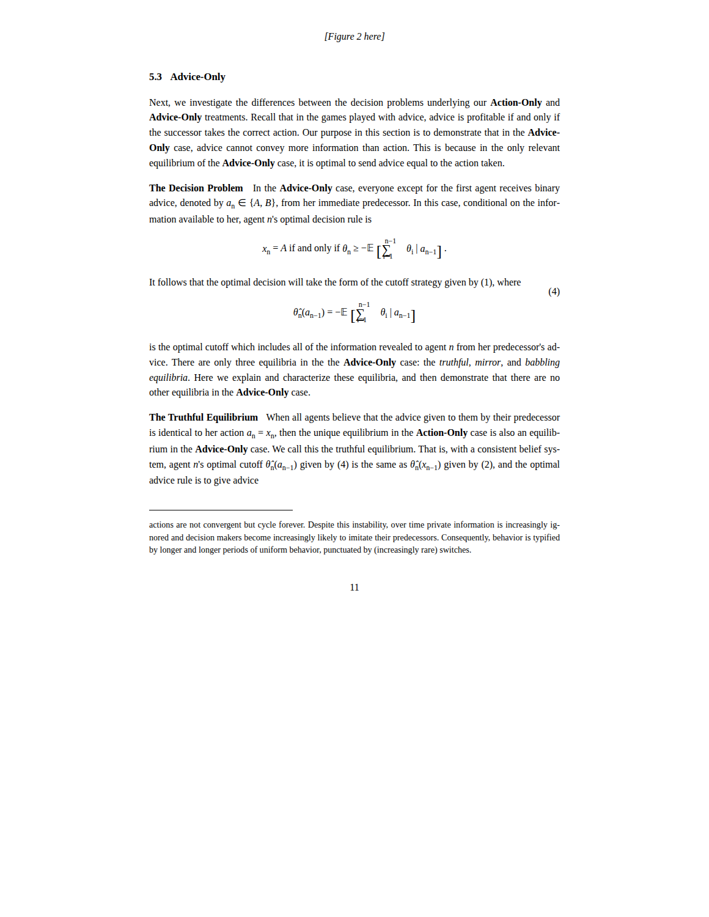[Figure 2 here]
5.3 Advice-Only
Next, we investigate the differences between the decision problems underlying our Action-Only and Advice-Only treatments. Recall that in the games played with advice, advice is profitable if and only if the successor takes the correct action. Our purpose in this section is to demonstrate that in the Advice-Only case, advice cannot convey more information than action. This is because in the only relevant equilibrium of the Advice-Only case, it is optimal to send advice equal to the action taken.
The Decision Problem In the Advice-Only case, everyone except for the first agent receives binary advice, denoted by an ∈ {A, B}, from her immediate predecessor. In this case, conditional on the information available to her, agent n's optimal decision rule is
xn = A if and only if θn ≥ −𝔼 [∑i=1n−1θi | an−1] .
It follows that the optimal decision will take the form of the cutoff strategy given by (1), where
θ̂n(an−1) = −𝔼 [∑i=1n−1θi | an−1] (4)
is the optimal cutoff which includes all of the information revealed to agent n from her predecessor's advice. There are only three equilibria in the the Advice-Only case: the truthful, mirror, and babbling equilibria. Here we explain and characterize these equilibria, and then demonstrate that there are no other equilibria in the Advice-Only case.
The Truthful Equilibrium When all agents believe that the advice given to them by their predecessor is identical to her action an = xn, then the unique equilibrium in the Action-Only case is also an equilibrium in the Advice-Only case. We call this the truthful equilibrium. That is, with a consistent belief system, agent n's optimal cutoff θ̂n(an−1) given by (4) is the same as θ̂n(xn−1) given by (2), and the optimal advice rule is to give advice
actions are not convergent but cycle forever. Despite this instability, over time private information is increasingly ignored and decision makers become increasingly likely to imitate their predecessors. Consequently, behavior is typified by longer and longer periods of uniform behavior, punctuated by (increasingly rare) switches.
11